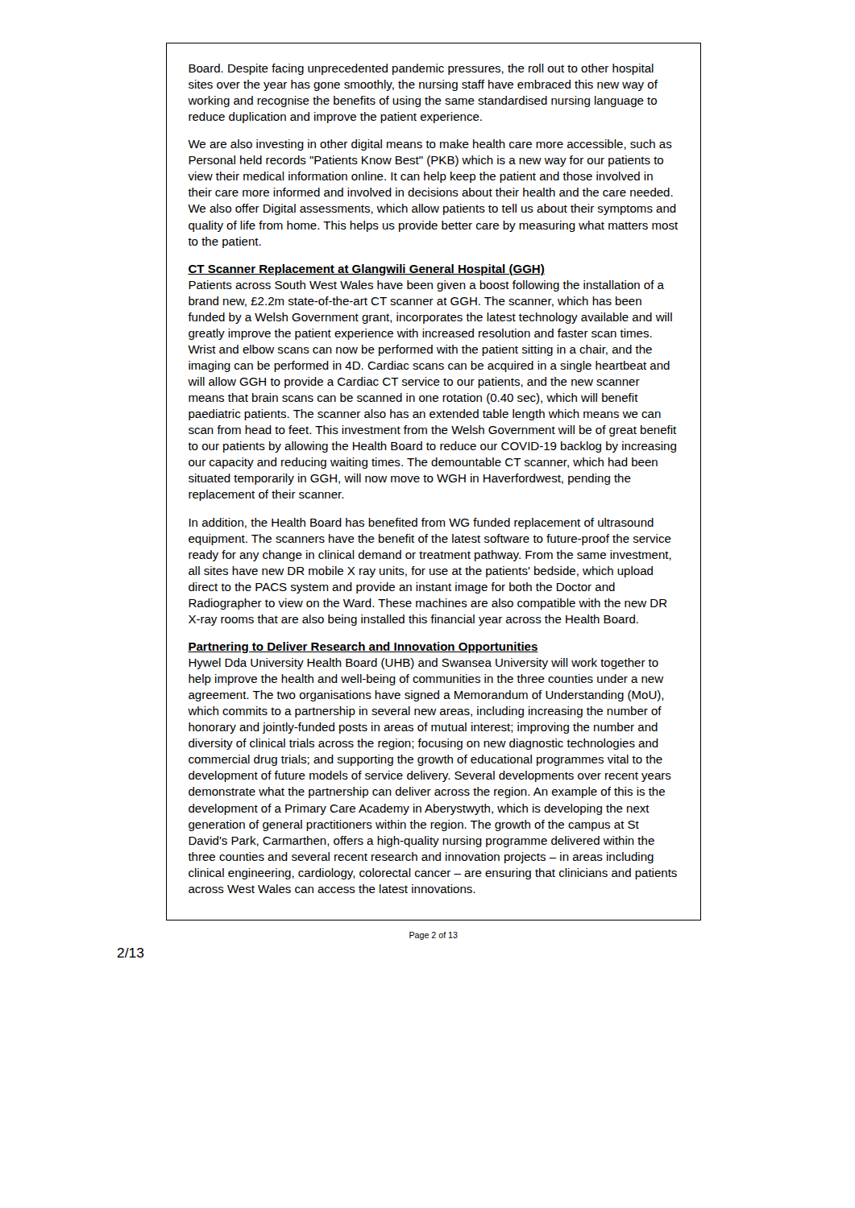Board. Despite facing unprecedented pandemic pressures, the roll out to other hospital sites over the year has gone smoothly, the nursing staff have embraced this new way of working and recognise the benefits of using the same standardised nursing language to reduce duplication and improve the patient experience.
We are also investing in other digital means to make health care more accessible, such as Personal held records "Patients Know Best" (PKB) which is a new way for our patients to view their medical information online. It can help keep the patient and those involved in their care more informed and involved in decisions about their health and the care needed. We also offer Digital assessments, which allow patients to tell us about their symptoms and quality of life from home. This helps us provide better care by measuring what matters most to the patient.
CT Scanner Replacement at Glangwili General Hospital (GGH)
Patients across South West Wales have been given a boost following the installation of a brand new, £2.2m state-of-the-art CT scanner at GGH. The scanner, which has been funded by a Welsh Government grant, incorporates the latest technology available and will greatly improve the patient experience with increased resolution and faster scan times. Wrist and elbow scans can now be performed with the patient sitting in a chair, and the imaging can be performed in 4D. Cardiac scans can be acquired in a single heartbeat and will allow GGH to provide a Cardiac CT service to our patients, and the new scanner means that brain scans can be scanned in one rotation (0.40 sec), which will benefit paediatric patients. The scanner also has an extended table length which means we can scan from head to feet. This investment from the Welsh Government will be of great benefit to our patients by allowing the Health Board to reduce our COVID-19 backlog by increasing our capacity and reducing waiting times. The demountable CT scanner, which had been situated temporarily in GGH, will now move to WGH in Haverfordwest, pending the replacement of their scanner.
In addition, the Health Board has benefited from WG funded replacement of ultrasound equipment. The scanners have the benefit of the latest software to future-proof the service ready for any change in clinical demand or treatment pathway. From the same investment, all sites have new DR mobile X ray units, for use at the patients' bedside, which upload direct to the PACS system and provide an instant image for both the Doctor and Radiographer to view on the Ward. These machines are also compatible with the new DR X-ray rooms that are also being installed this financial year across the Health Board.
Partnering to Deliver Research and Innovation Opportunities
Hywel Dda University Health Board (UHB) and Swansea University will work together to help improve the health and well-being of communities in the three counties under a new agreement. The two organisations have signed a Memorandum of Understanding (MoU), which commits to a partnership in several new areas, including increasing the number of honorary and jointly-funded posts in areas of mutual interest; improving the number and diversity of clinical trials across the region; focusing on new diagnostic technologies and commercial drug trials; and supporting the growth of educational programmes vital to the development of future models of service delivery. Several developments over recent years demonstrate what the partnership can deliver across the region. An example of this is the development of a Primary Care Academy in Aberystwyth, which is developing the next generation of general practitioners within the region. The growth of the campus at St David's Park, Carmarthen, offers a high-quality nursing programme delivered within the three counties and several recent research and innovation projects – in areas including clinical engineering, cardiology, colorectal cancer – are ensuring that clinicians and patients across West Wales can access the latest innovations.
Page 2 of 13
2/13